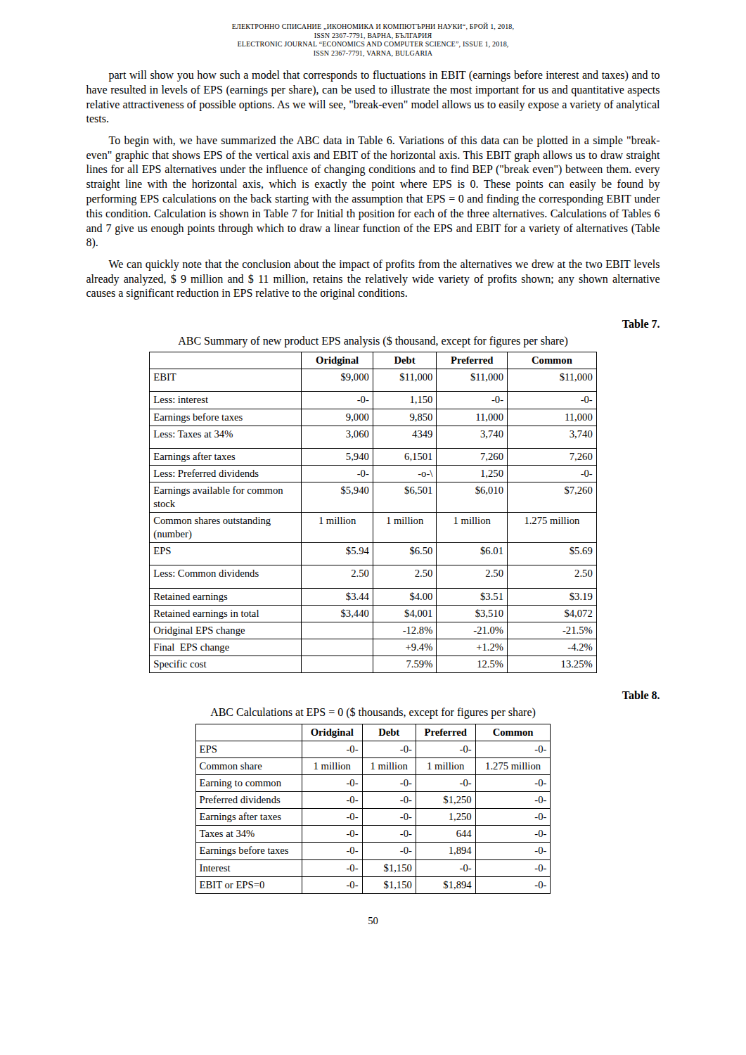ЕЛЕКТРОННО СПИСАНИЕ „ИКОНОМИКА И КОМПЮТЪРНИ НАУКИ“, БРОЙ 1, 2018,
ISSN 2367-7791, ВАРНА, БЪЛГАРИЯ
ELECTRONIC JOURNAL “ECONOMICS AND COMPUTER SCIENCE”, ISSUE 1, 2018,
ISSN 2367-7791, VARNA, BULGARIA
part will show you how such a model that corresponds to fluctuations in EBIT (earnings before interest and taxes) and to have resulted in levels of EPS (earnings per share), can be used to illustrate the most important for us and quantitative aspects relative attractiveness of possible options. As we will see, "break-even" model allows us to easily expose a variety of analytical tests.
To begin with, we have summarized the ABC data in Table 6. Variations of this data can be plotted in a simple "break-even" graphic that shows EPS of the vertical axis and EBIT of the horizontal axis. This EBIT graph allows us to draw straight lines for all EPS alternatives under the influence of changing conditions and to find BEP ("break even") between them. every straight line with the horizontal axis, which is exactly the point where EPS is 0. These points can easily be found by performing EPS calculations on the back starting with the assumption that EPS = 0 and finding the corresponding EBIT under this condition. Calculation is shown in Table 7 for Initial th position for each of the three alternatives. Calculations of Tables 6 and 7 give us enough points through which to draw a linear function of the EPS and EBIT for a variety of alternatives (Table 8).
We can quickly note that the conclusion about the impact of profits from the alternatives we drew at the two EBIT levels already analyzed, $ 9 million and $ 11 million, retains the relatively wide variety of profits shown; any shown alternative causes a significant reduction in EPS relative to the original conditions.
Table 7.
ABC Summary of new product EPS analysis ($ thousand, except for figures per share)
| | Oridginal | Debt | Preferred | Common |
| --- | --- | --- | --- | --- |
| EBIT | $9,000 | $11,000 | $11,000 | $11,000 |
| Less: interest | -0- | 1,150 | -0- | -0- |
| Earnings before taxes | 9,000 | 9,850 | 11,000 | 11,000 |
| Less: Taxes at 34% | 3,060 | 4349 | 3,740 | 3,740 |
| Earnings after taxes | 5,940 | 6,1501 | 7,260 | 7,260 |
| Less: Preferred dividends | -0- | -o-\ | 1,250 | -0- |
| Earnings available for common stock | $5,940 | $6,501 | $6,010 | $7,260 |
| Common shares outstanding (number) | 1 million | 1 million | 1 million | 1.275 million |
| EPS | $5.94 | $6.50 | $6.01 | $5.69 |
| Less: Common dividends | 2.50 | 2.50 | 2.50 | 2.50 |
| Retained earnings | $3.44 | $4.00 | $3.51 | $3.19 |
| Retained earnings in total | $3,440 | $4,001 | $3,510 | $4,072 |
| Oridginal EPS change | | -12.8% | -21.0% | -21.5% |
| Final EPS change | | +9.4% | +1.2% | -4.2% |
| Specific cost | | 7.59% | 12.5% | 13.25% |
Table 8.
ABC Calculations at EPS = 0 ($ thousands, except for figures per share)
| | Oridginal | Debt | Preferred | Common |
| --- | --- | --- | --- | --- |
| EPS | -0- | -0- | -0- | -0- |
| Common share | 1 million | 1 million | 1 million | 1.275 million |
| Earning to common | -0- | -0- | -0- | -0- |
| Preferred dividends | -0- | -0- | $1,250 | -0- |
| Earnings after taxes | -0- | -0- | 1,250 | -0- |
| Taxes at 34% | -0- | -0- | 644 | -0- |
| Earnings before taxes | -0- | -0- | 1,894 | -0- |
| Interest | -0- | $1,150 | -0- | -0- |
| EBIT or EPS=0 | -0- | $1,150 | $1,894 | -0- |
50